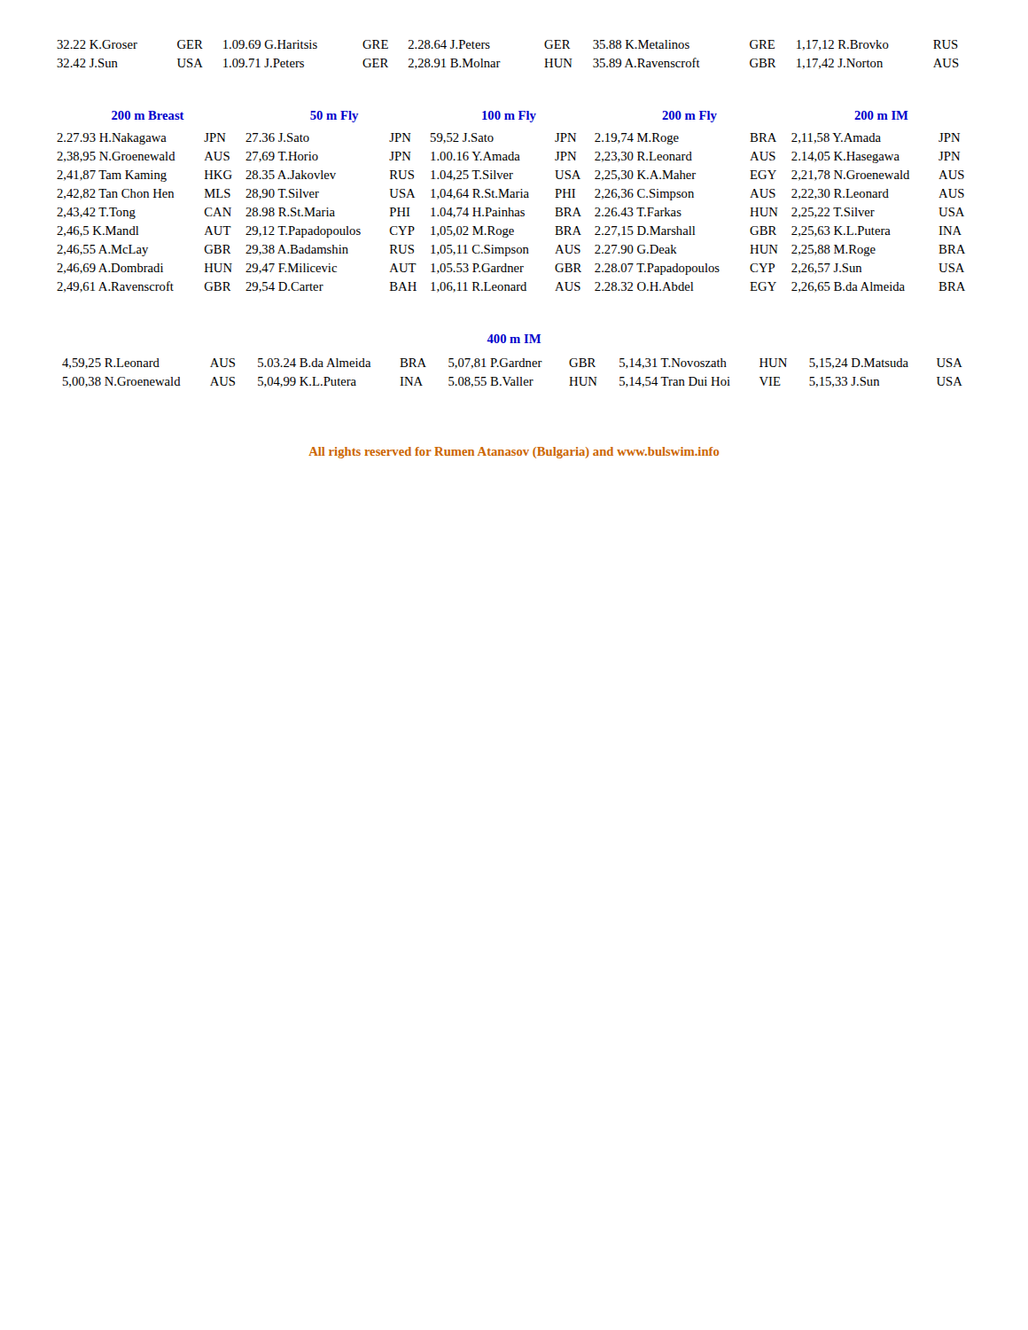| 32.22 K.Groser | GER | 1.09.69 G.Haritsis | GRE | 2.28.64 J.Peters | GER | 35.88 K.Metalinos | GRE | 1,17,12 R.Brovko | RUS |
| 32.42 J.Sun | USA | 1.09.71 J.Peters | GER | 2,28.91 B.Molnar | HUN | 35.89 A.Ravenscroft | GBR | 1,17,42 J.Norton | AUS |
| 200 m Breast | 50 m Fly | 100 m Fly | 200 m Fly | 200 m IM |
| 2.27.93 H.Nakagawa | JPN | 27.36 J.Sato | JPN | 59,52 J.Sato | JPN | 2.19,74 M.Roge | BRA | 2,11,58 Y.Amada | JPN |
| 2,38,95 N.Groenewald | AUS | 27,69 T.Horio | JPN | 1.00.16 Y.Amada | JPN | 2,23,30 R.Leonard | AUS | 2.14,05 K.Hasegawa | JPN |
| 2,41,87 Tam Kaming | HKG | 28.35 A.Jakovlev | RUS | 1.04,25 T.Silver | USA | 2,25,30 K.A.Maher | EGY | 2,21,78 N.Groenewald | AUS |
| 2,42,82 Tan Chon Hen | MLS | 28,90 T.Silver | USA | 1,04,64 R.St.Maria | PHI | 2,26,36 C.Simpson | AUS | 2,22,30 R.Leonard | AUS |
| 2,43,42 T.Tong | CAN | 28.98 R.St.Maria | PHI | 1.04,74 H.Painhas | BRA | 2.26.43 T.Farkas | HUN | 2,25,22 T.Silver | USA |
| 2,46,5 K.Mandl | AUT | 29,12 T.Papadopoulos | CYP | 1,05,02 M.Roge | BRA | 2.27,15 D.Marshall | GBR | 2,25,63 K.L.Putera | INA |
| 2,46,55 A.McLay | GBR | 29,38 A.Badamshin | RUS | 1,05,11 C.Simpson | AUS | 2.27.90 G.Deak | HUN | 2,25,88 M.Roge | BRA |
| 2,46,69 A.Dombradi | HUN | 29,47 F.Milicevic | AUT | 1,05.53 P.Gardner | GBR | 2.28.07 T.Papadopoulos | CYP | 2,26,57 J.Sun | USA |
| 2,49,61 A.Ravenscroft | GBR | 29,54 D.Carter | BAH | 1,06,11 R.Leonard | AUS | 2.28.32 O.H.Abdel | EGY | 2,26,65 B.da Almeida | BRA |
400 m IM
| 4,59,25 R.Leonard | AUS | 5.03.24 B.da Almeida | BRA | 5,07,81 P.Gardner | GBR | 5,14,31 T.Novoszath | HUN | 5,15,24 D.Matsuda | USA |
| 5,00,38 N.Groenewald | AUS | 5,04,99 K.L.Putera | INA | 5.08,55 B.Valler | HUN | 5,14,54 Tran Dui Hoi | VIE | 5,15,33 J.Sun | USA |
All rights reserved for Rumen Atanasov (Bulgaria) and www.bulswim.info